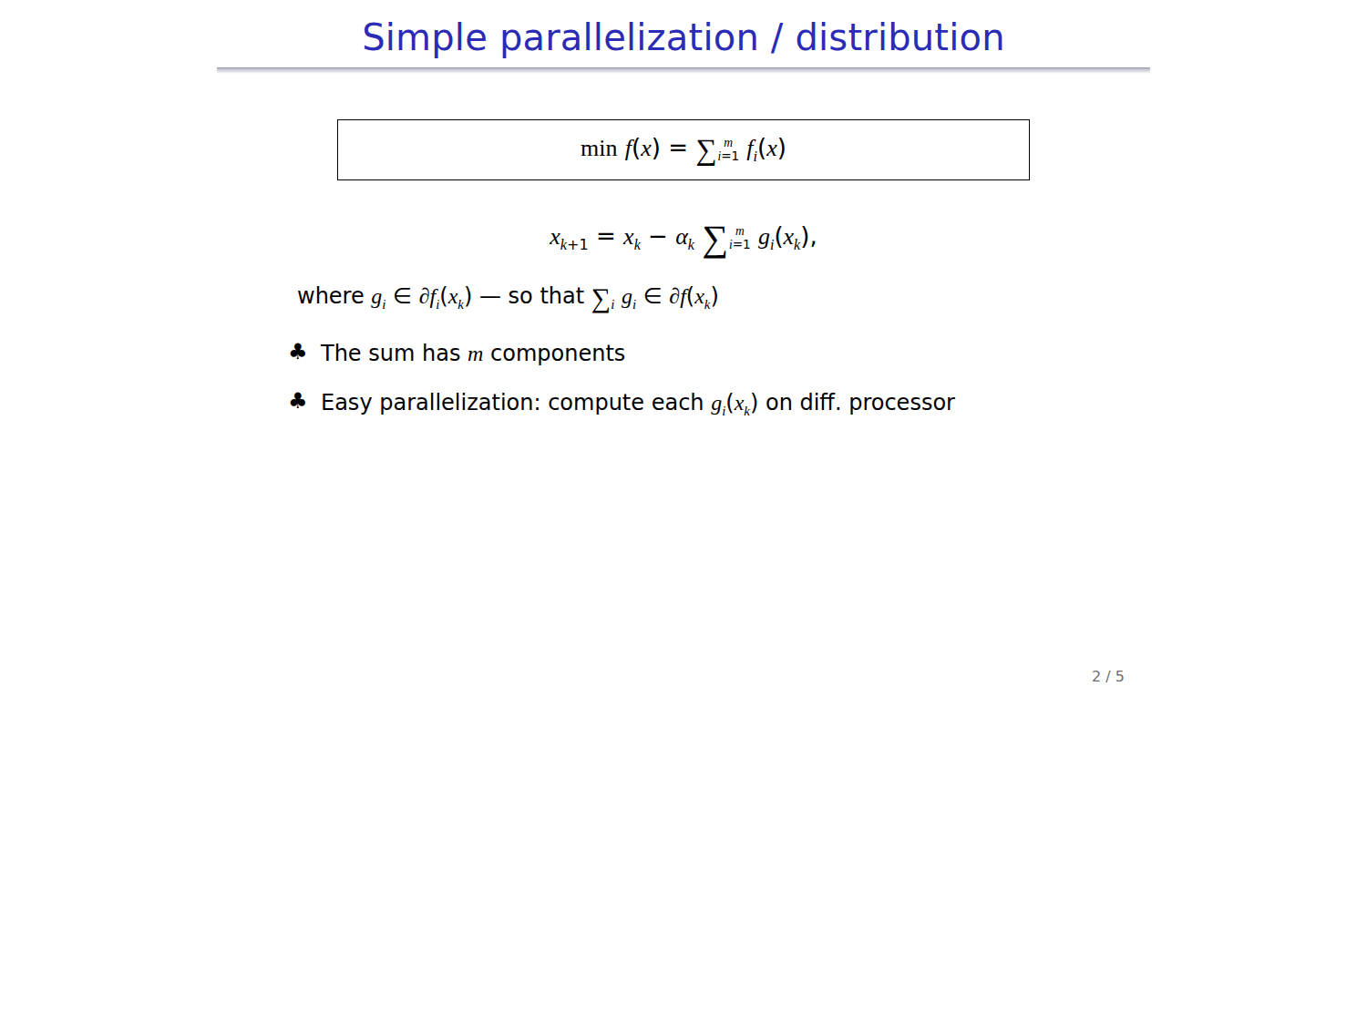Simple parallelization / distribution
min f(x) = ∑mi=1 fi(x)
xk+1 = xk − αk ∑mi=1 gi(xk),
where gi ∈ ∂fi(xk) — so that ∑i gi ∈ ∂f(xk)
The sum has m components
Easy parallelization: compute each gi(xk) on diff. processor
2 / 5